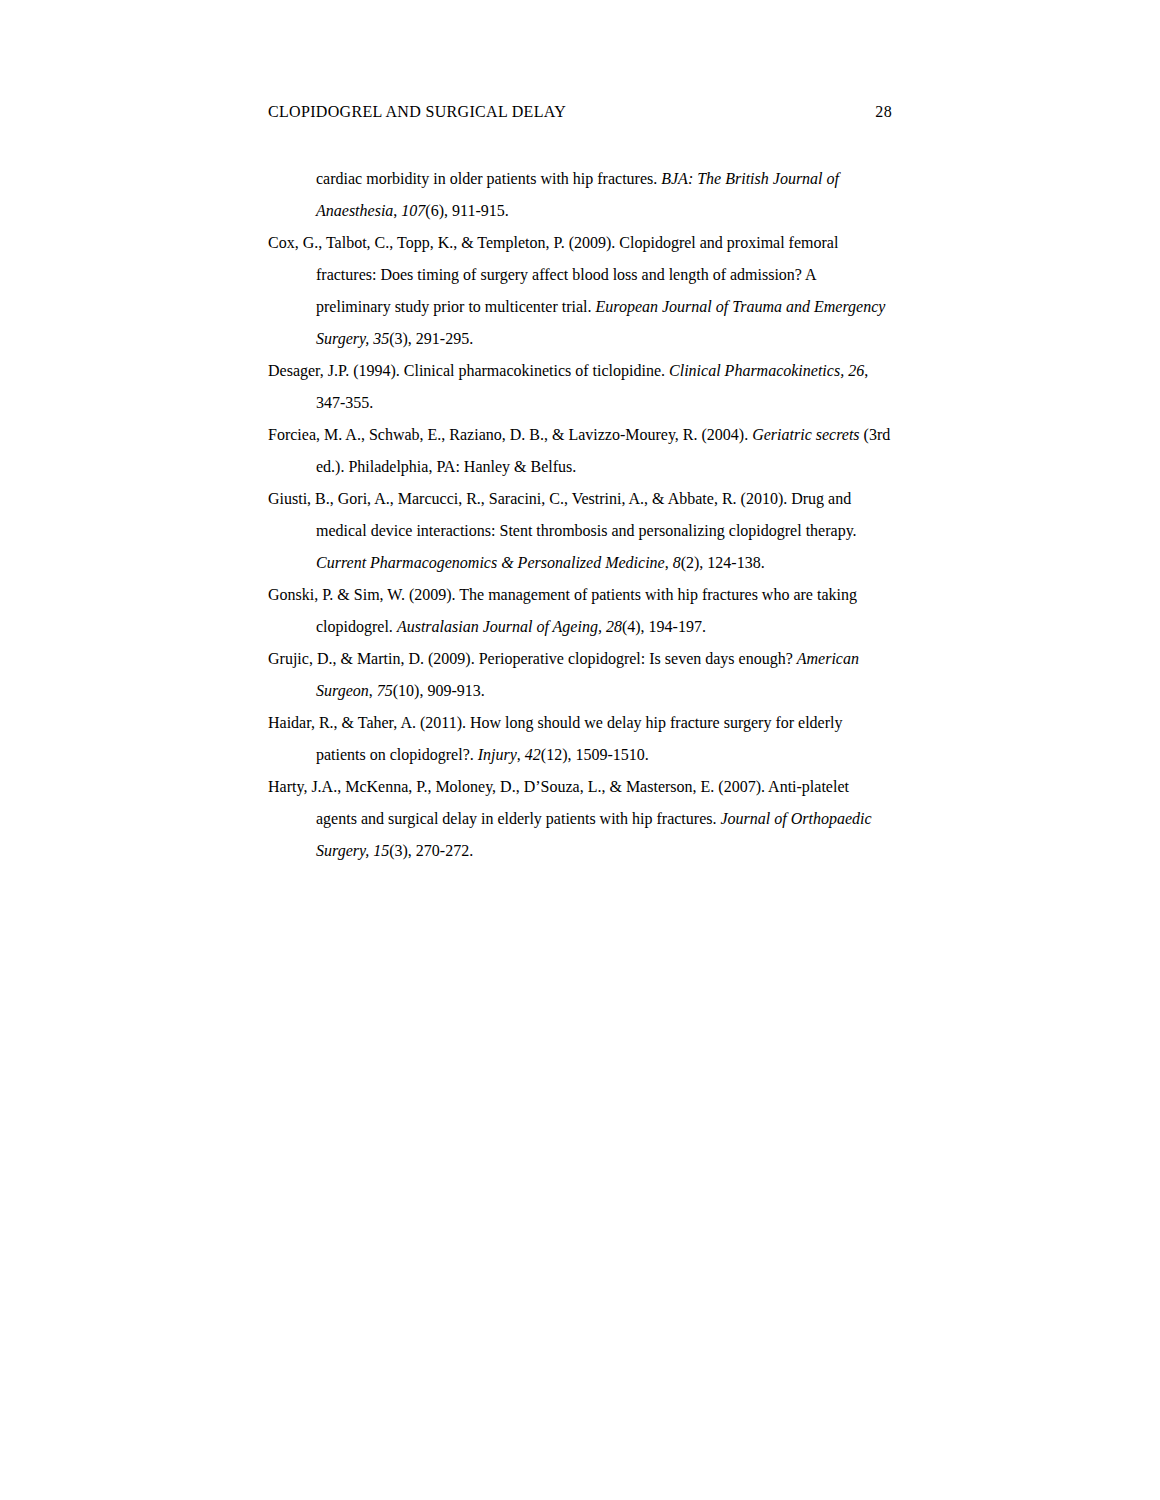Clopidogrel and Surgical Delay 28
cardiac morbidity in older patients with hip fractures. BJA: The British Journal of Anaesthesia, 107(6), 911-915.
Cox, G., Talbot, C., Topp, K., & Templeton, P. (2009). Clopidogrel and proximal femoral fractures: Does timing of surgery affect blood loss and length of admission? A preliminary study prior to multicenter trial. European Journal of Trauma and Emergency Surgery, 35(3), 291-295.
Desager, J.P. (1994). Clinical pharmacokinetics of ticlopidine. Clinical Pharmacokinetics, 26, 347-355.
Forciea, M. A., Schwab, E., Raziano, D. B., & Lavizzo-Mourey, R. (2004). Geriatric secrets (3rd ed.). Philadelphia, PA: Hanley & Belfus.
Giusti, B., Gori, A., Marcucci, R., Saracini, C., Vestrini, A., & Abbate, R. (2010). Drug and medical device interactions: Stent thrombosis and personalizing clopidogrel therapy. Current Pharmacogenomics & Personalized Medicine, 8(2), 124-138.
Gonski, P. & Sim, W. (2009). The management of patients with hip fractures who are taking clopidogrel. Australasian Journal of Ageing, 28(4), 194-197.
Grujic, D., & Martin, D. (2009). Perioperative clopidogrel: Is seven days enough? American Surgeon, 75(10), 909-913.
Haidar, R., & Taher, A. (2011). How long should we delay hip fracture surgery for elderly patients on clopidogrel?. Injury, 42(12), 1509-1510.
Harty, J.A., McKenna, P., Moloney, D., D’Souza, L., & Masterson, E. (2007). Anti-platelet agents and surgical delay in elderly patients with hip fractures. Journal of Orthopaedic Surgery, 15(3), 270-272.